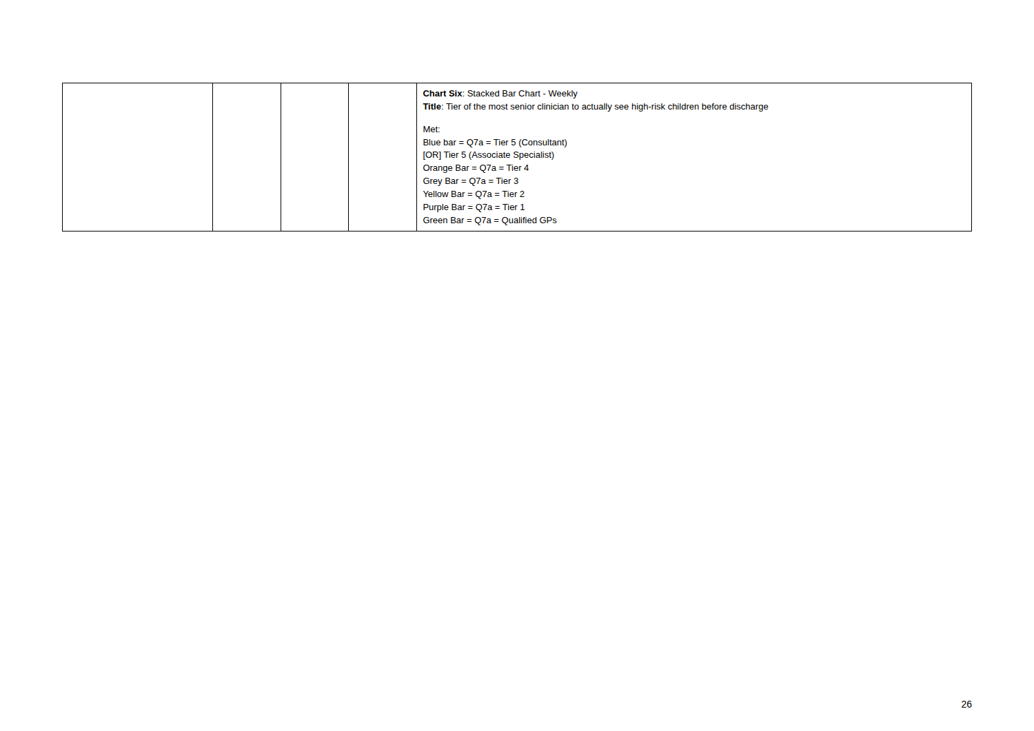| | | | | Chart Six : Stacked Bar Chart - Weekly Title : Tier of the most senior clinician to actually see high-risk children before discharge Met: Blue bar = Q7a = Tier 5 (Consultant) [OR] Tier 5 (Associate Specialist) Orange Bar = Q7a = Tier 4 Grey Bar = Q7a = Tier 3 Yellow Bar = Q7a = Tier 2 Purple Bar = Q7a = Tier 1 Green Bar = Q7a = Qualified GPs |
26